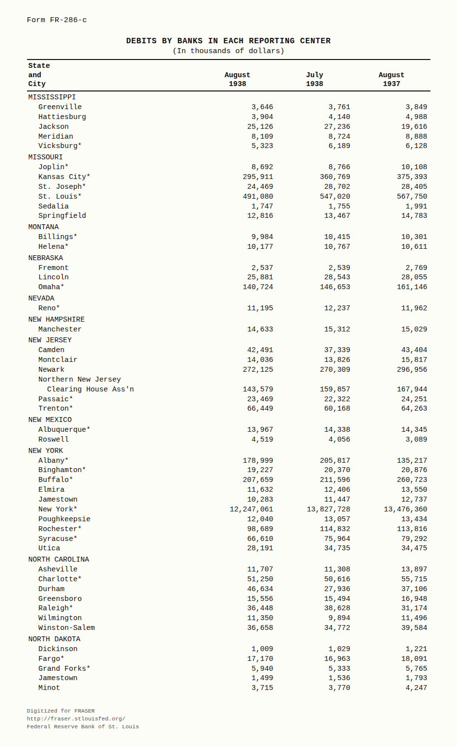Form FR-286-c
Debits by Banks in Each Reporting Center
(In thousands of dollars)
| State and City | August 1938 | July 1938 | August 1937 |
| --- | --- | --- | --- |
| Mississippi |
| Greenville | 3,646 | 3,761 | 3,849 |
| Hattiesburg | 3,904 | 4,140 | 4,988 |
| Jackson | 25,126 | 27,236 | 19,616 |
| Meridian | 8,109 | 8,724 | 8,888 |
| Vicksburg* | 5,323 | 6,189 | 6,128 |
| Missouri |
| Joplin* | 8,692 | 8,766 | 10,108 |
| Kansas City* | 295,911 | 360,769 | 375,393 |
| St. Joseph* | 24,469 | 28,702 | 28,405 |
| St. Louis* | 491,080 | 547,020 | 567,750 |
| Sedalia | 1,747 | 1,755 | 1,991 |
| Springfield | 12,816 | 13,467 | 14,783 |
| Montana |
| Billings* | 9,984 | 10,415 | 10,301 |
| Helena* | 10,177 | 10,767 | 10,611 |
| Nebraska |
| Fremont | 2,537 | 2,539 | 2,769 |
| Lincoln | 25,881 | 28,543 | 28,055 |
| Omaha* | 140,724 | 146,653 | 161,146 |
| Nevada |
| Reno* | 11,195 | 12,237 | 11,962 |
| New Hampshire |
| Manchester | 14,633 | 15,312 | 15,029 |
| New Jersey |
| Camden | 42,491 | 37,339 | 43,404 |
| Montclair | 14,036 | 13,826 | 15,817 |
| Newark | 272,125 | 270,309 | 296,956 |
| Northern New Jersey | | | |
| Clearing House Ass'n | 143,579 | 159,857 | 167,944 |
| Passaic* | 23,469 | 22,322 | 24,251 |
| Trenton* | 66,449 | 60,168 | 64,263 |
| New Mexico |
| Albuquerque* | 13,967 | 14,338 | 14,345 |
| Roswell | 4,519 | 4,056 | 3,089 |
| New York |
| Albany* | 178,999 | 205,817 | 135,217 |
| Binghamton* | 19,227 | 20,370 | 20,876 |
| Buffalo* | 207,659 | 211,596 | 260,723 |
| Elmira | 11,632 | 12,406 | 13,550 |
| Jamestown | 10,283 | 11,447 | 12,737 |
| New York* | 12,247,061 | 13,827,728 | 13,476,360 |
| Poughkeepsie | 12,040 | 13,057 | 13,434 |
| Rochester* | 98,689 | 114,832 | 113,816 |
| Syracuse* | 66,610 | 75,964 | 79,292 |
| Utica | 28,191 | 34,735 | 34,475 |
| North Carolina |
| Asheville | 11,707 | 11,308 | 13,897 |
| Charlotte* | 51,250 | 50,616 | 55,715 |
| Durham | 46,634 | 27,936 | 37,106 |
| Greensboro | 15,556 | 15,494 | 16,948 |
| Raleigh* | 36,448 | 38,628 | 31,174 |
| Wilmington | 11,350 | 9,894 | 11,496 |
| Winston-Salem | 36,658 | 34,772 | 39,584 |
| North Dakota |
| Dickinson | 1,009 | 1,029 | 1,221 |
| Fargo* | 17,170 | 16,963 | 18,091 |
| Grand Forks* | 5,940 | 5,333 | 5,765 |
| Jamestown | 1,499 | 1,536 | 1,793 |
| Minot | 3,715 | 3,770 | 4,247 |
Digitized for FRASER
http://fraser.stlouisfed.org/
Federal Reserve Bank of St. Louis